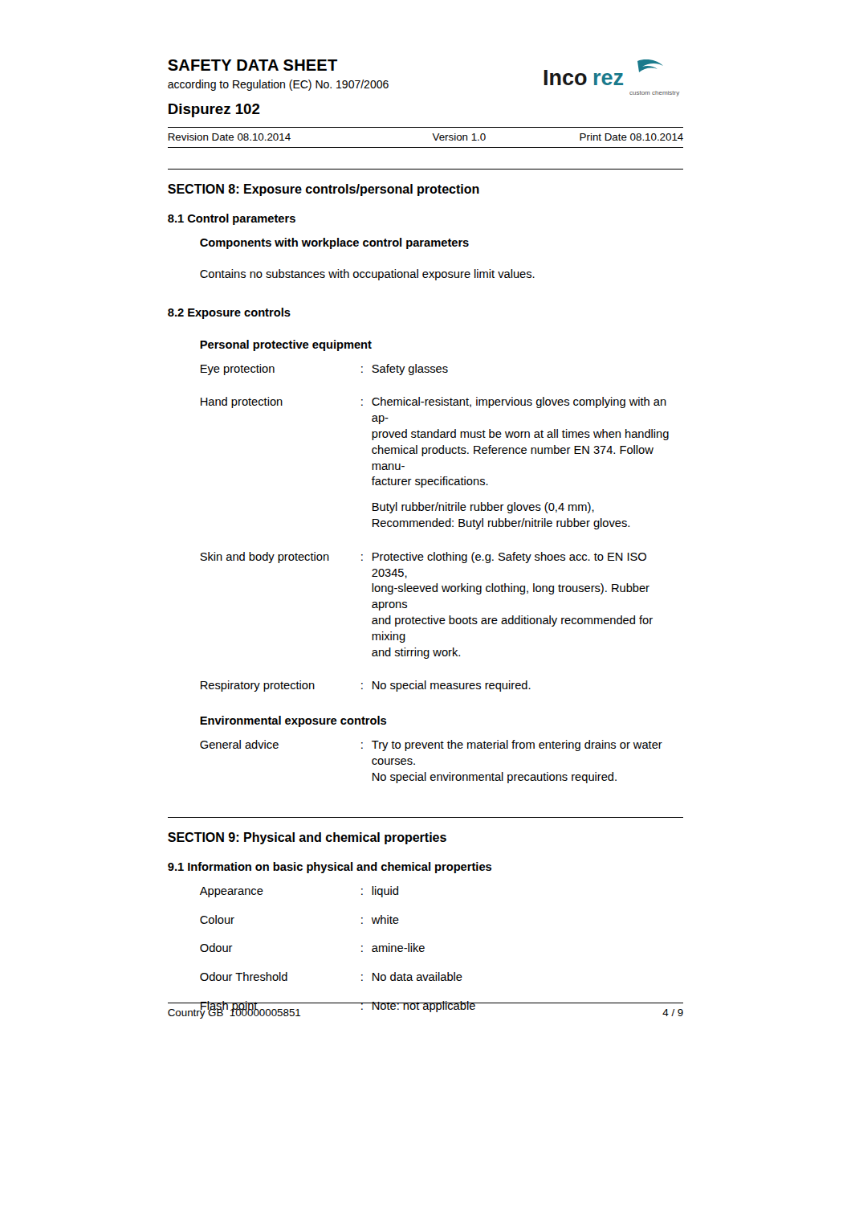SAFETY DATA SHEET
according to Regulation (EC) No. 1907/2006
Dispurez 102
Inco rez custom chemistry
Revision Date 08.10.2014 Version 1.0 Print Date 08.10.2014
SECTION 8: Exposure controls/personal protection
8.1 Control parameters
Components with workplace control parameters
Contains no substances with occupational exposure limit values.
8.2 Exposure controls
Personal protective equipment
| Eye protection | : | Safety glasses |
| Hand protection | : | Chemical-resistant, impervious gloves complying with an ap- proved standard must be worn at all times when handling chemical products. Reference number EN 374. Follow manu- facturer specifications. Butyl rubber/nitrile rubber gloves (0,4 mm), Recommended: Butyl rubber/nitrile rubber gloves. |
| Skin and body protection | : | Protective clothing (e.g. Safety shoes acc. to EN ISO 20345, long-sleeved working clothing, long trousers). Rubber aprons and protective boots are additionaly recommended for mixing and stirring work. |
| Respiratory protection | : | No special measures required. |
Environmental exposure controls
| General advice | : | Try to prevent the material from entering drains or water courses. No special environmental precautions required. |
SECTION 9: Physical and chemical properties
9.1 Information on basic physical and chemical properties
| Appearance | : | liquid |
| Colour | : | white |
| Odour | : | amine-like |
| Odour Threshold | : | No data available |
| Flash point | : | Note: not applicable |
Country GB 100000005851 4 / 9